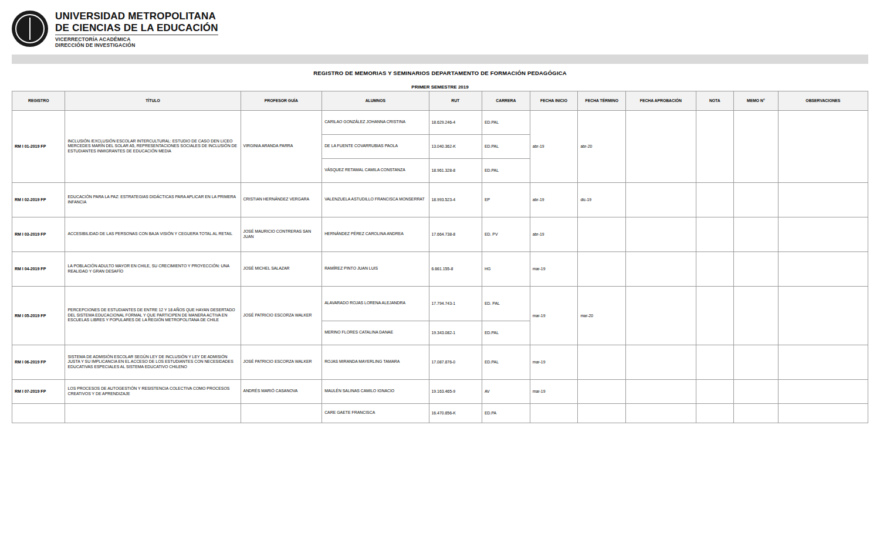UNIVERSIDAD METROPOLITANA
DE CIENCIAS DE LA EDUCACIÓN
VICERRECTORÍA ACADÉMICA
DIRECCIÓN DE INVESTIGACIÓN
REGISTRO DE MEMORIAS Y SEMINARIOS DEPARTAMENTO DE FORMACIÓN PEDAGÓGICA
PRIMER SEMESTRE 2019
| REGISTRO | TÍTULO | PROFESOR GUÍA | ALUMNOS | RUT | CARRERA | FECHA INICIO | FECHA TÉRMINO | FECHA APROBACIÓN | NOTA | MEMO N° | OBSERVACIONES |
| --- | --- | --- | --- | --- | --- | --- | --- | --- | --- | --- | --- |
| RM I 01-2019 FP | INCLUSIÓN /EXCLUSIÓN ESCOLAR INTERCULTURAL: ESTUDIO DE CASO DEN LICEO MERCEDES MARÍN DEL SOLAR A5, REPRESENTACIONES SOCIALES DE INCLUSIÓN DE ESTUDIANTES INMIGRANTES DE EDUCACIÓN MEDIA | VIRGINIA ARANDA PARRA | CARILAO GONZÁLEZ JOHANNA CRISTINA | 18.629.246-4 | ED.PAL | abr-19 | abr-20 | | | | |
| DE LA FUENTE COVARRUBIAS PAOLA | 13.040.362-K | ED.PAL |
| VÁSQUEZ RETAMAL CAMILA CONSTANZA | 18.961.328-8 | ED.PAL |
| RM I 02-2019 FP | EDUCACIÓN PARA LA PAZ: ESTRATEGIAS DIDÁCTICAS PARA APLICAR EN LA PRIMERA INFANCIA | CRISTIAN HERNÁNDEZ VERGARA | VALENZUELA ASTUDILLO FRANCISCA MONSERRAT | 18.993.523-4 | EP | abr-19 | dic-19 | | | | |
| RM I 03-2019 FP | ACCESIBILIDAD DE LAS PERSONAS CON BAJA VISIÓN Y CEGUERA TOTAL AL RETAIL | JOSÉ MAURICIO CONTRERAS SAN JUAN | HERNÁNDEZ PÉREZ CAROLINA ANDREA | 17.664.738-8 | ED. PV | abr-19 | | | | | |
| RM I 04-2019 FP | LA POBLACIÓN ADULTO MAYOR EN CHILE, SU CRECIMIENTO Y PROYECCIÓN: UNA REALIDAD Y GRAN DESAFÍO | JOSÉ MICHEL SALAZAR | RAMÍREZ PINTO JUAN LUIS | 6.661.155-8 | HG | mar-19 | | | | | |
| RM I 05-2019 FP | PERCEPCIONES DE ESTUDIANTES DE ENTRE 12 Y 18 AÑOS QUE HAYAN DESERTADO DEL SISTEMA EDUCACIONAL FORMAL Y QUE PARTICIPEN DE MANERA ACTIVA EN ESCUELAS LIBRES Y POPULARES DE LA REGIÓN METROPOLITANA DE CHILE | JOSÉ PATRICIO ESCORZA WALKER | ALAVARADO ROJAS LORENA ALEJANDRA | 17.794.743-1 | ED. PAL | mar-19 | mar-20 | | | | |
| MERINO FLORES CATALINA DANAE | 19.343.082-1 | ED.PAL |
| RM I 06-2019 FP | SISTEMA DE ADMISIÓN ESCOLAR SEGÚN LEY DE INCLUSIÓN Y LEY DE ADMISIÓN JUSTA Y SU IMPLICANCIA EN EL ACCESO DE LOS ESTUDIANTES CON NECESIDADES EDUCATIVAS ESPECIALES AL SISTEMA EDUCATIVO CHILENO | JOSÉ PATRICIO ESCORZA WALKER | ROJAS MIRANDA MAYERLING TAMARA | 17.087.876-0 | ED.PAL | mar-19 | | | | | |
| RM I 07-2019 FP | LOS PROCESOS DE AUTOGESTIÓN Y RESISTENCIA COLECTIVA COMO PROCESOS CREATIVOS Y DE APRENDIZAJE | ANDRÉS MARIÓ CASANOVA | MAULÉN SALINAS CAMILO IGNACIO | 19.163.465-9 | AV | mar-19 | | | | | |
| | | | CARE GAETE FRANCISCA | 16.470.856-K | ED.PA | | | | | | |